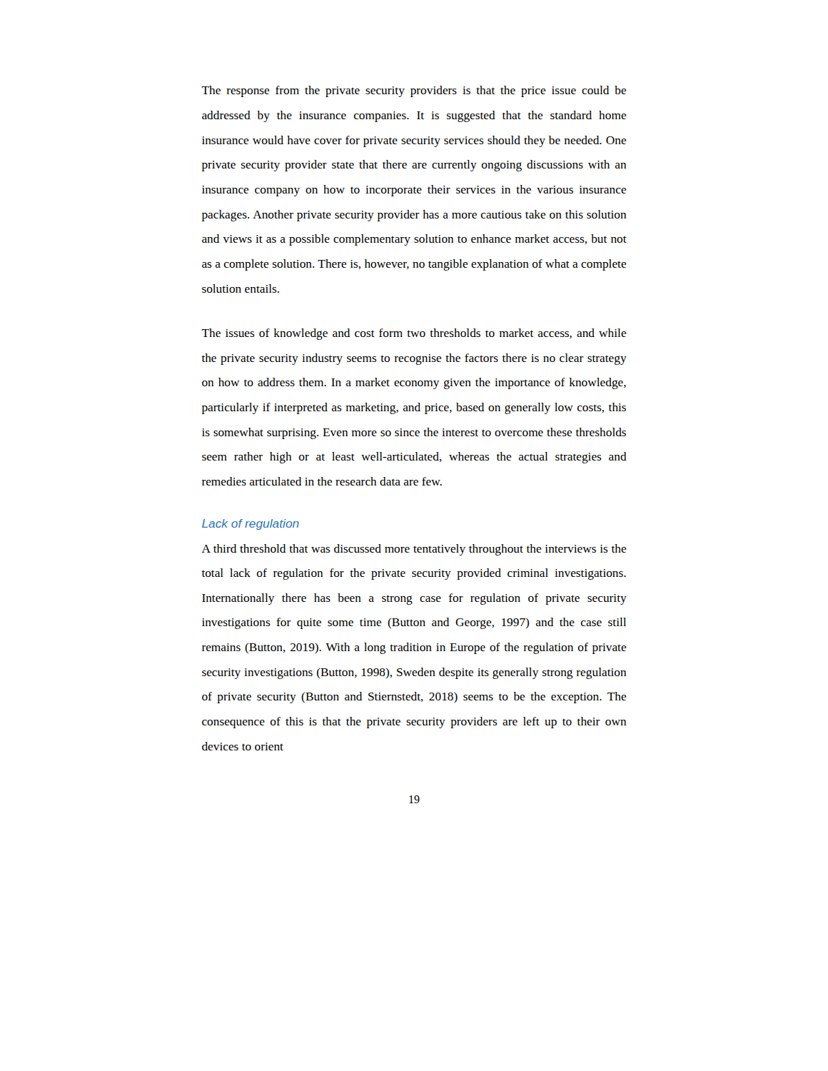The response from the private security providers is that the price issue could be addressed by the insurance companies. It is suggested that the standard home insurance would have cover for private security services should they be needed. One private security provider state that there are currently ongoing discussions with an insurance company on how to incorporate their services in the various insurance packages. Another private security provider has a more cautious take on this solution and views it as a possible complementary solution to enhance market access, but not as a complete solution. There is, however, no tangible explanation of what a complete solution entails.
The issues of knowledge and cost form two thresholds to market access, and while the private security industry seems to recognise the factors there is no clear strategy on how to address them. In a market economy given the importance of knowledge, particularly if interpreted as marketing, and price, based on generally low costs, this is somewhat surprising. Even more so since the interest to overcome these thresholds seem rather high or at least well-articulated, whereas the actual strategies and remedies articulated in the research data are few.
Lack of regulation
A third threshold that was discussed more tentatively throughout the interviews is the total lack of regulation for the private security provided criminal investigations. Internationally there has been a strong case for regulation of private security investigations for quite some time (Button and George, 1997) and the case still remains (Button, 2019). With a long tradition in Europe of the regulation of private security investigations (Button, 1998), Sweden despite its generally strong regulation of private security (Button and Stiernstedt, 2018) seems to be the exception. The consequence of this is that the private security providers are left up to their own devices to orient
19